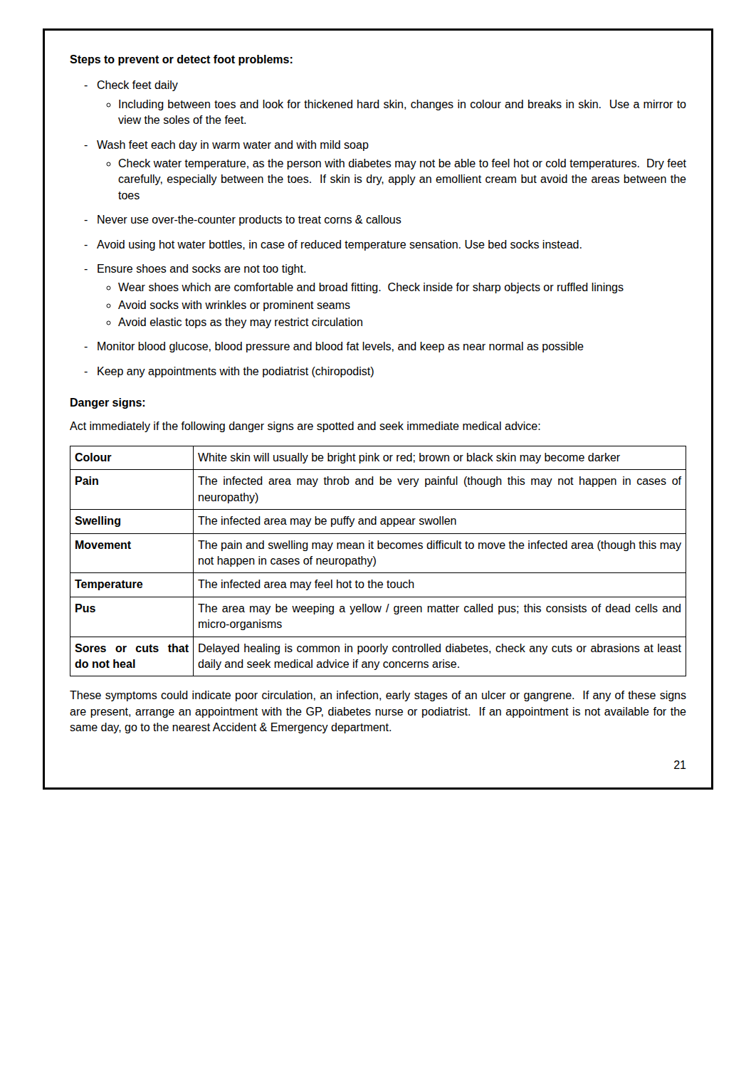Steps to prevent or detect foot problems:
Check feet daily
Including between toes and look for thickened hard skin, changes in colour and breaks in skin. Use a mirror to view the soles of the feet.
Wash feet each day in warm water and with mild soap
Check water temperature, as the person with diabetes may not be able to feel hot or cold temperatures. Dry feet carefully, especially between the toes. If skin is dry, apply an emollient cream but avoid the areas between the toes
Never use over-the-counter products to treat corns & callous
Avoid using hot water bottles, in case of reduced temperature sensation. Use bed socks instead.
Ensure shoes and socks are not too tight.
Wear shoes which are comfortable and broad fitting. Check inside for sharp objects or ruffled linings
Avoid socks with wrinkles or prominent seams
Avoid elastic tops as they may restrict circulation
Monitor blood glucose, blood pressure and blood fat levels, and keep as near normal as possible
Keep any appointments with the podiatrist (chiropodist)
Danger signs:
Act immediately if the following danger signs are spotted and seek immediate medical advice:
| Colour | White skin will usually be bright pink or red; brown or black skin may become darker |
| Pain | The infected area may throb and be very painful (though this may not happen in cases of neuropathy) |
| Swelling | The infected area may be puffy and appear swollen |
| Movement | The pain and swelling may mean it becomes difficult to move the infected area (though this may not happen in cases of neuropathy) |
| Temperature | The infected area may feel hot to the touch |
| Pus | The area may be weeping a yellow / green matter called pus; this consists of dead cells and micro-organisms |
| Sores or cuts that do not heal | Delayed healing is common in poorly controlled diabetes, check any cuts or abrasions at least daily and seek medical advice if any concerns arise. |
These symptoms could indicate poor circulation, an infection, early stages of an ulcer or gangrene. If any of these signs are present, arrange an appointment with the GP, diabetes nurse or podiatrist. If an appointment is not available for the same day, go to the nearest Accident & Emergency department.
21